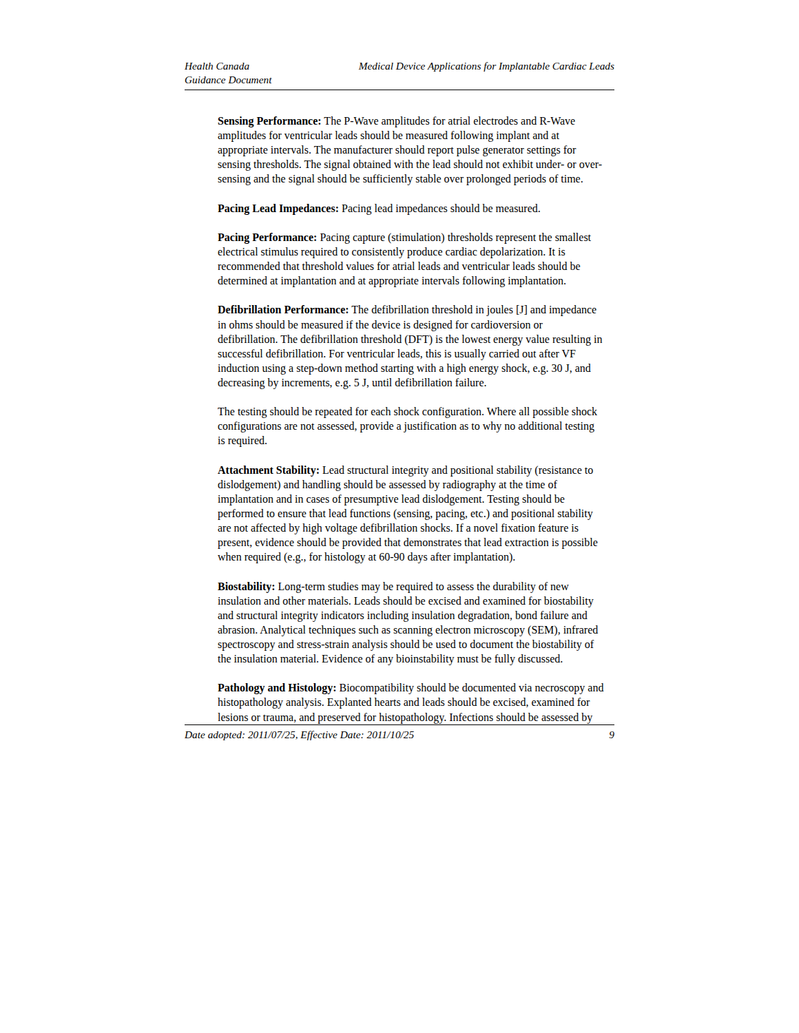Health Canada
Guidance Document
Medical Device Applications for Implantable Cardiac Leads
Sensing Performance: The P-Wave amplitudes for atrial electrodes and R-Wave amplitudes for ventricular leads should be measured following implant and at appropriate intervals. The manufacturer should report pulse generator settings for sensing thresholds. The signal obtained with the lead should not exhibit under- or over-sensing and the signal should be sufficiently stable over prolonged periods of time.
Pacing Lead Impedances: Pacing lead impedances should be measured.
Pacing Performance: Pacing capture (stimulation) thresholds represent the smallest electrical stimulus required to consistently produce cardiac depolarization. It is recommended that threshold values for atrial leads and ventricular leads should be determined at implantation and at appropriate intervals following implantation.
Defibrillation Performance: The defibrillation threshold in joules [J] and impedance in ohms should be measured if the device is designed for cardioversion or defibrillation. The defibrillation threshold (DFT) is the lowest energy value resulting in successful defibrillation. For ventricular leads, this is usually carried out after VF induction using a step-down method starting with a high energy shock, e.g. 30 J, and decreasing by increments, e.g. 5 J, until defibrillation failure.
The testing should be repeated for each shock configuration. Where all possible shock configurations are not assessed, provide a justification as to why no additional testing is required.
Attachment Stability: Lead structural integrity and positional stability (resistance to dislodgement) and handling should be assessed by radiography at the time of implantation and in cases of presumptive lead dislodgement. Testing should be performed to ensure that lead functions (sensing, pacing, etc.) and positional stability are not affected by high voltage defibrillation shocks. If a novel fixation feature is present, evidence should be provided that demonstrates that lead extraction is possible when required (e.g., for histology at 60-90 days after implantation).
Biostability: Long-term studies may be required to assess the durability of new insulation and other materials. Leads should be excised and examined for biostability and structural integrity indicators including insulation degradation, bond failure and abrasion. Analytical techniques such as scanning electron microscopy (SEM), infrared spectroscopy and stress-strain analysis should be used to document the biostability of the insulation material. Evidence of any bioinstability must be fully discussed.
Pathology and Histology: Biocompatibility should be documented via necroscopy and histopathology analysis. Explanted hearts and leads should be excised, examined for lesions or trauma, and preserved for histopathology. Infections should be assessed by
Date adopted: 2011/07/25, Effective Date: 2011/10/25
9